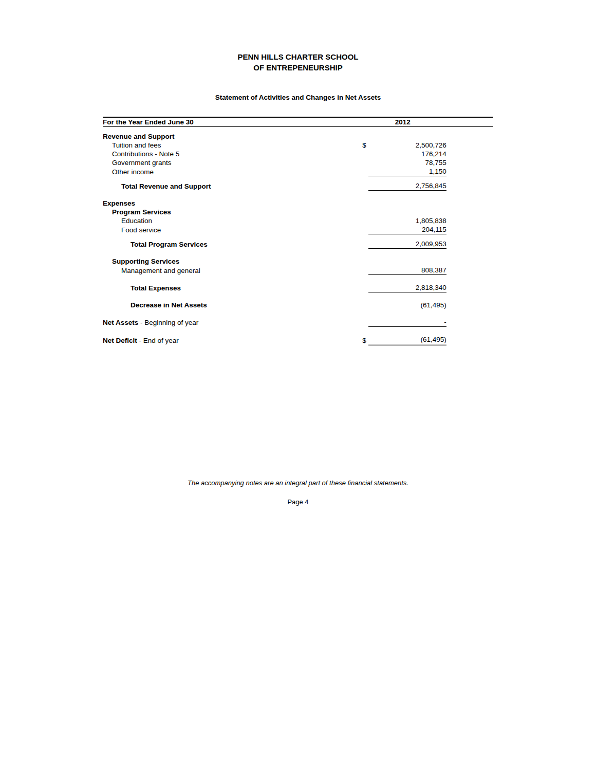PENN HILLS CHARTER SCHOOL
OF ENTREPENEURSHIP
Statement of Activities and Changes in Net Assets
| For the Year Ended June 30 | | 2012 | |
| Revenue and Support | | | |
| Tuition and fees | $ | 2,500,726 | |
| Contributions - Note 5 | | 176,214 | |
| Government grants | | 78,755 | |
| Other income | | 1,150 | |
| Total Revenue and Support | | 2,756,845 | |
| Expenses | | | |
| Program Services | | | |
| Education | | 1,805,838 | |
| Food service | | 204,115 | |
| Total Program Services | | 2,009,953 | |
| Supporting Services | | | |
| Management and general | | 808,387 | |
| Total Expenses | | 2,818,340 | |
| Decrease in Net Assets | | (61,495) | |
| Net Assets - Beginning of year | | - | |
| Net Deficit - End of year | $ | (61,495) | |
The accompanying notes are an integral part of these financial statements.
Page 4